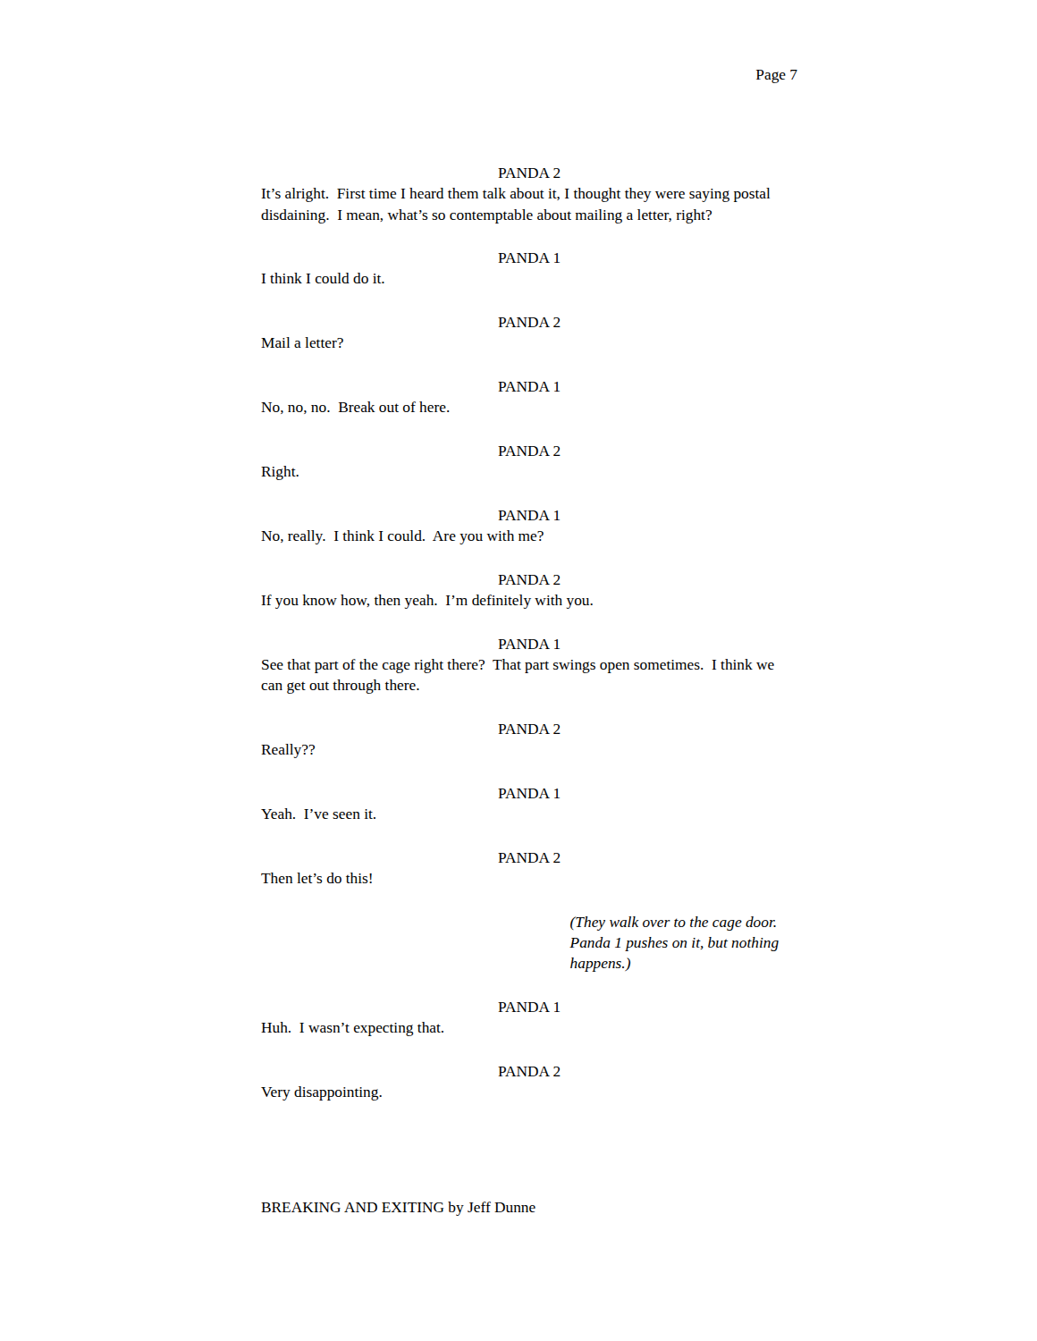Page 7
PANDA 2
It’s alright. First time I heard them talk about it, I thought they were saying postal disdaining. I mean, what’s so contemptable about mailing a letter, right?
PANDA 1
I think I could do it.
PANDA 2
Mail a letter?
PANDA 1
No, no, no. Break out of here.
PANDA 2
Right.
PANDA 1
No, really. I think I could. Are you with me?
PANDA 2
If you know how, then yeah. I’m definitely with you.
PANDA 1
See that part of the cage right there? That part swings open sometimes. I think we can get out through there.
PANDA 2
Really??
PANDA 1
Yeah. I’ve seen it.
PANDA 2
Then let’s do this!
(They walk over to the cage door. Panda 1 pushes on it, but nothing happens.)
PANDA 1
Huh. I wasn’t expecting that.
PANDA 2
Very disappointing.
BREAKING AND EXITING by Jeff Dunne